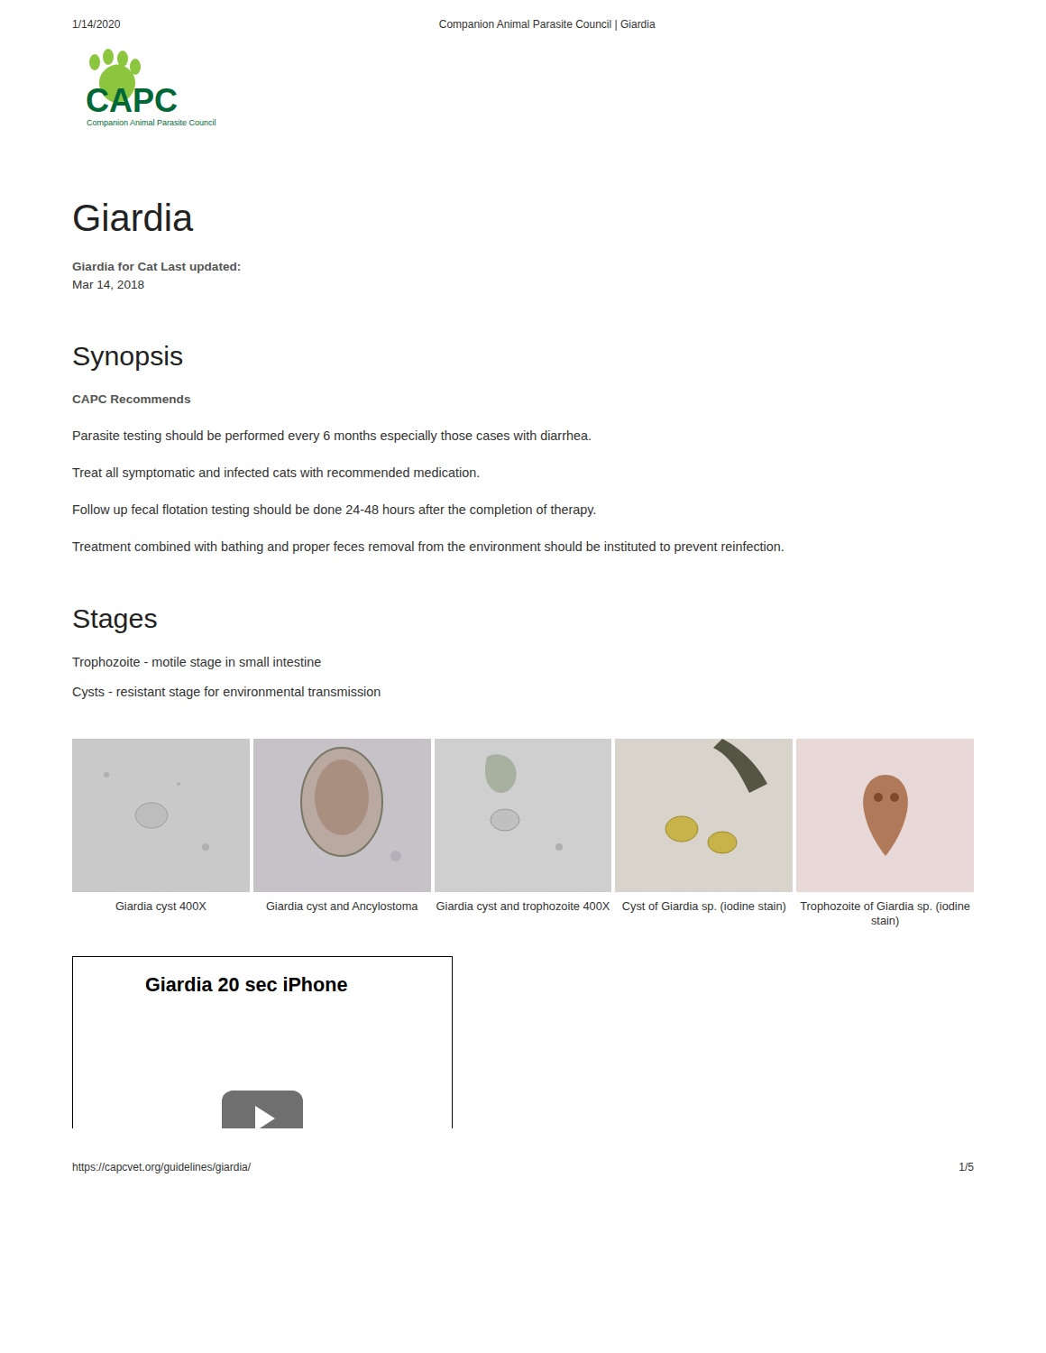1/14/2020 Companion Animal Parasite Council | Giardia
Giardia
Giardia for Cat Last updated:
Mar 14, 2018
Synopsis
CAPC Recommends
Parasite testing should be performed every 6 months especially those cases with diarrhea.
Treat all symptomatic and infected cats with recommended medication.
Follow up fecal flotation testing should be done 24-48 hours after the completion of therapy.
Treatment combined with bathing and proper feces removal from the environment should be instituted to prevent reinfection.
Stages
Trophozoite - motile stage in small intestine
Cysts - resistant stage for environmental transmission
Giardia cyst 400X
Giardia cyst and Ancylostoma
Giardia cyst and trophozoite 400X
Cyst of Giardia sp. (iodine stain)
Trophozoite of Giardia sp. (iodine stain)
Giardia 20 sec iPhone
https://capcvet.org/guidelines/giardia/ 1/5